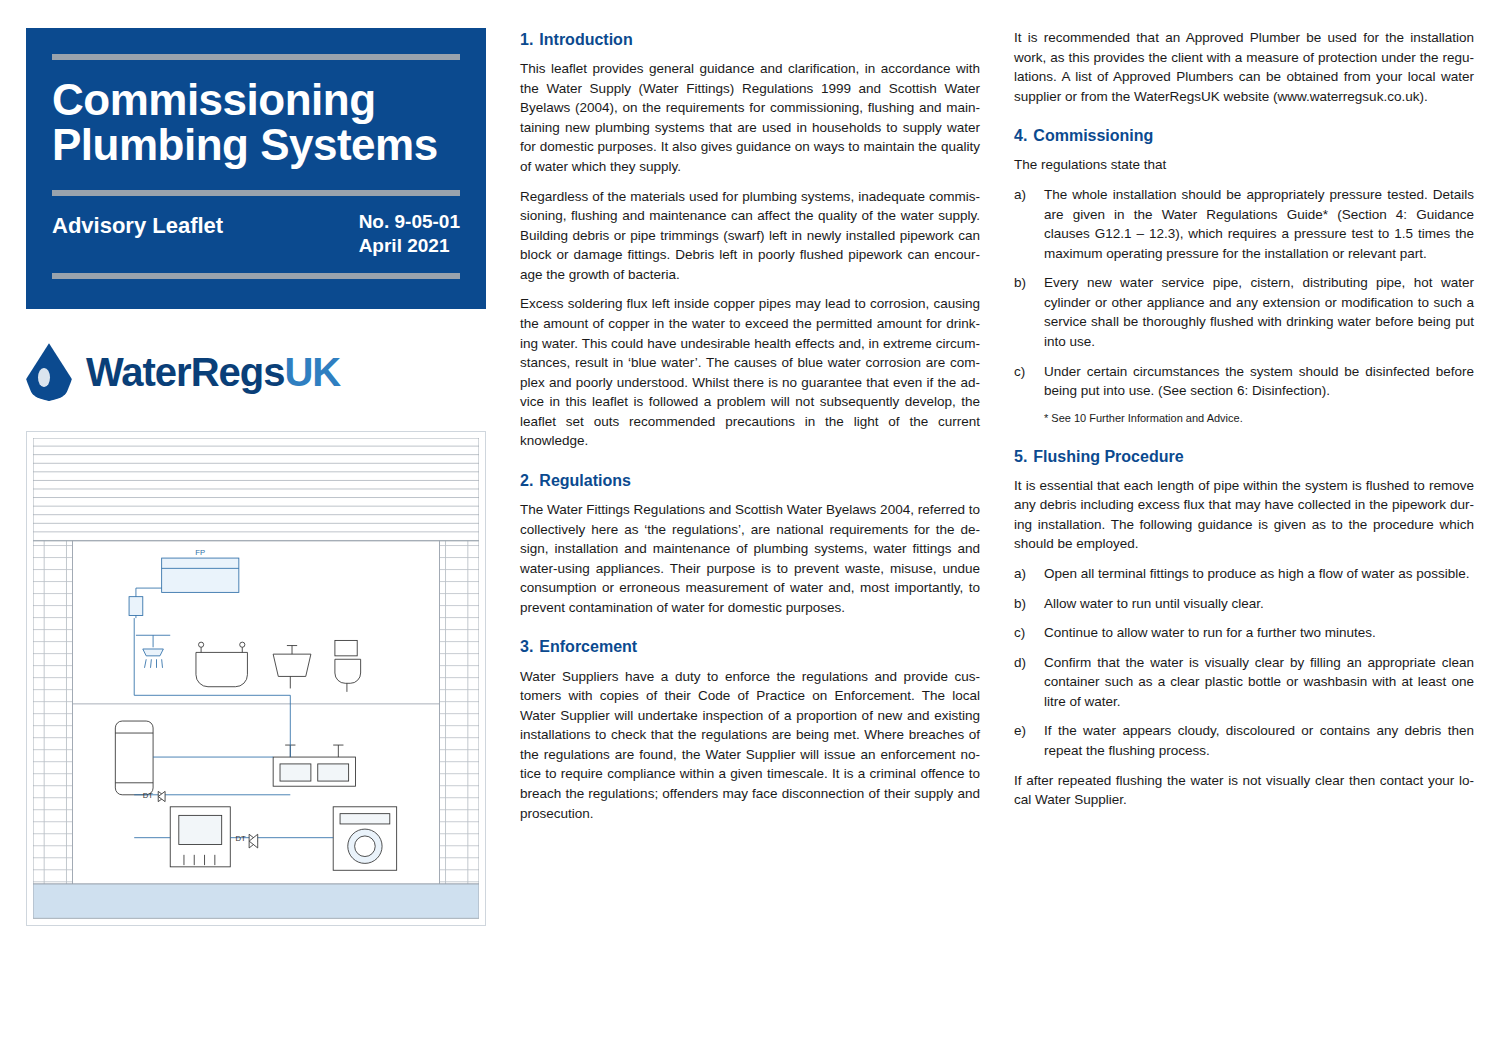Commissioning
Plumbing Systems
Advisory Leaflet
No. 9-05-01
April 2021
WaterRegsUK
FP DT DT
1. Introduction
This leaflet provides general guidance and clarification, in accordance with the Water Supply (Water Fittings) Regulations 1999 and Scottish Water Byelaws (2004), on the requirements for commissioning, flushing and maintaining new plumbing systems that are used in households to supply water for domestic purposes. It also gives guidance on ways to maintain the quality of water which they supply.
Regardless of the materials used for plumbing systems, inadequate commissioning, flushing and maintenance can affect the quality of the water supply. Building debris or pipe trimmings (swarf) left in newly installed pipework can block or damage fittings. Debris left in poorly flushed pipework can encourage the growth of bacteria.
Excess soldering flux left inside copper pipes may lead to corrosion, causing the amount of copper in the water to exceed the permitted amount for drinking water. This could have undesirable health effects and, in extreme circumstances, result in ‘blue water’. The causes of blue water corrosion are complex and poorly understood. Whilst there is no guarantee that even if the advice in this leaflet is followed a problem will not subsequently develop, the leaflet set outs recommended precautions in the light of the current knowledge.
2. Regulations
The Water Fittings Regulations and Scottish Water Byelaws 2004, referred to collectively here as ‘the regulations’, are national requirements for the design, installation and maintenance of plumbing systems, water fittings and water-using appliances. Their purpose is to prevent waste, misuse, undue consumption or erroneous measurement of water and, most importantly, to prevent contamination of water for domestic purposes.
3. Enforcement
Water Suppliers have a duty to enforce the regulations and provide customers with copies of their Code of Practice on Enforcement. The local Water Supplier will undertake inspection of a proportion of new and existing installations to check that the regulations are being met. Where breaches of the regulations are found, the Water Supplier will issue an enforcement notice to require compliance within a given timescale. It is a criminal offence to breach the regulations; offenders may face disconnection of their supply and prosecution.
It is recommended that an Approved Plumber be used for the installation work, as this provides the client with a measure of protection under the regulations. A list of Approved Plumbers can be obtained from your local water supplier or from the WaterRegsUK website (www.waterregsuk.co.uk).
4. Commissioning
The regulations state that
The whole installation should be appropriately pressure tested. Details are given in the Water Regulations Guide* (Section 4: Guidance clauses G12.1 – 12.3), which requires a pressure test to 1.5 times the maximum operating pressure for the installation or relevant part.
Every new water service pipe, cistern, distributing pipe, hot water cylinder or other appliance and any extension or modification to such a service shall be thoroughly flushed with drinking water before being put into use.
Under certain circumstances the system should be disinfected before being put into use. (See section 6: Disinfection).
* See 10 Further Information and Advice.
5. Flushing Procedure
It is essential that each length of pipe within the system is flushed to remove any debris including excess flux that may have collected in the pipework during installation. The following guidance is given as to the procedure which should be employed.
Open all terminal fittings to produce as high a flow of water as possible.
Allow water to run until visually clear.
Continue to allow water to run for a further two minutes.
Confirm that the water is visually clear by filling an appropriate clean container such as a clear plastic bottle or washbasin with at least one litre of water.
If the water appears cloudy, discoloured or contains any debris then repeat the flushing process.
If after repeated flushing the water is not visually clear then contact your local Water Supplier.